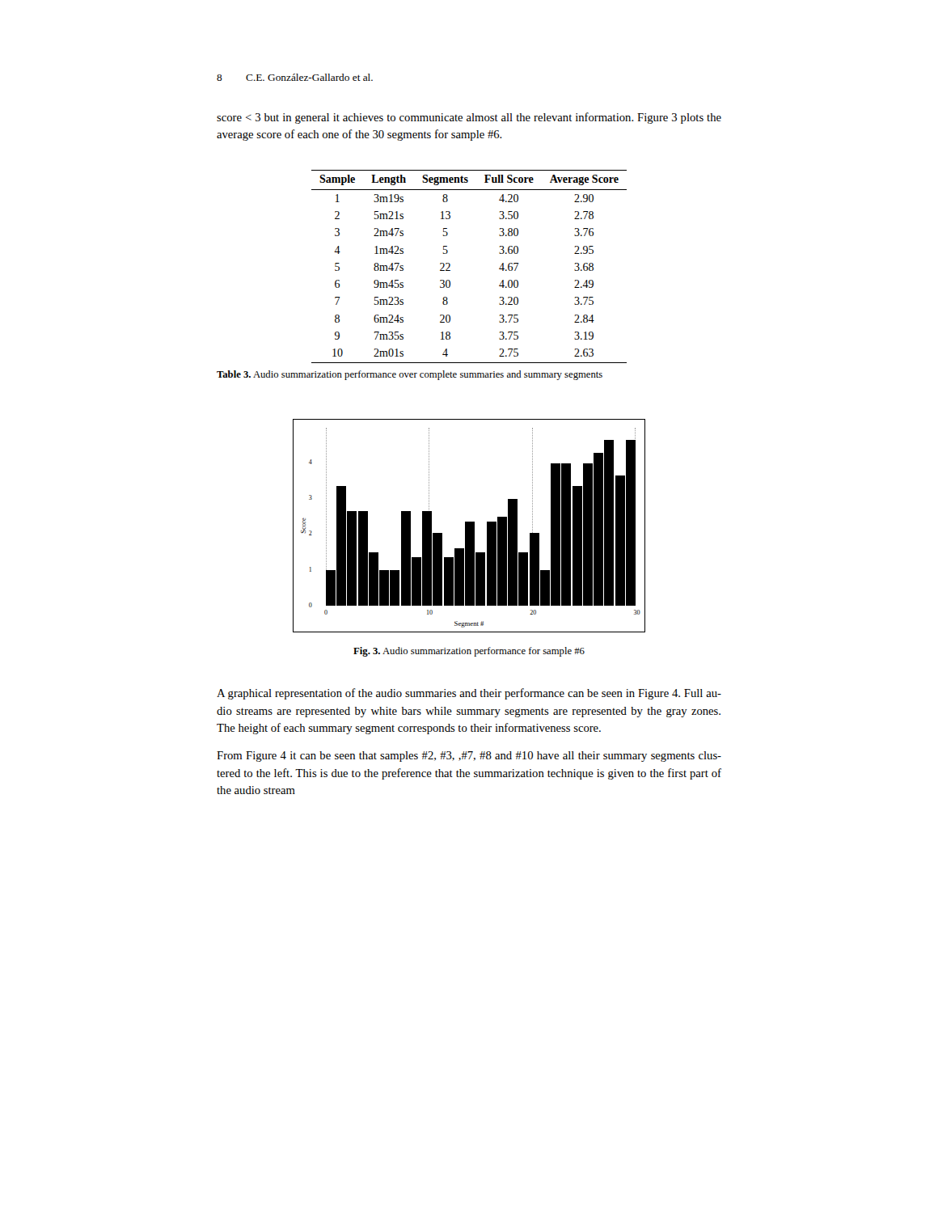8 C.E. González-Gallardo et al.
score < 3 but in general it achieves to communicate almost all the relevant information. Figure 3 plots the average score of each one of the 30 segments for sample #6.
| Sample | Length | Segments | Full Score | Average Score |
| --- | --- | --- | --- | --- |
| 1 | 3m19s | 8 | 4.20 | 2.90 |
| 2 | 5m21s | 13 | 3.50 | 2.78 |
| 3 | 2m47s | 5 | 3.80 | 3.76 |
| 4 | 1m42s | 5 | 3.60 | 2.95 |
| 5 | 8m47s | 22 | 4.67 | 3.68 |
| 6 | 9m45s | 30 | 4.00 | 2.49 |
| 7 | 5m23s | 8 | 3.20 | 3.75 |
| 8 | 6m24s | 20 | 3.75 | 2.84 |
| 9 | 7m35s | 18 | 3.75 | 3.19 |
| 10 | 2m01s | 4 | 2.75 | 2.63 |
Table 3. Audio summarization performance over complete summaries and summary segments
Score
0
1
2
3
4
0
10
20
30
Segment #
Fig. 3. Audio summarization performance for sample #6
A graphical representation of the audio summaries and their performance can be seen in Figure 4. Full audio streams are represented by white bars while summary segments are represented by the gray zones. The height of each summary segment corresponds to their informativeness score.
From Figure 4 it can be seen that samples #2, #3, ,#7, #8 and #10 have all their summary segments clustered to the left. This is due to the preference that the summarization technique is given to the first part of the audio stream